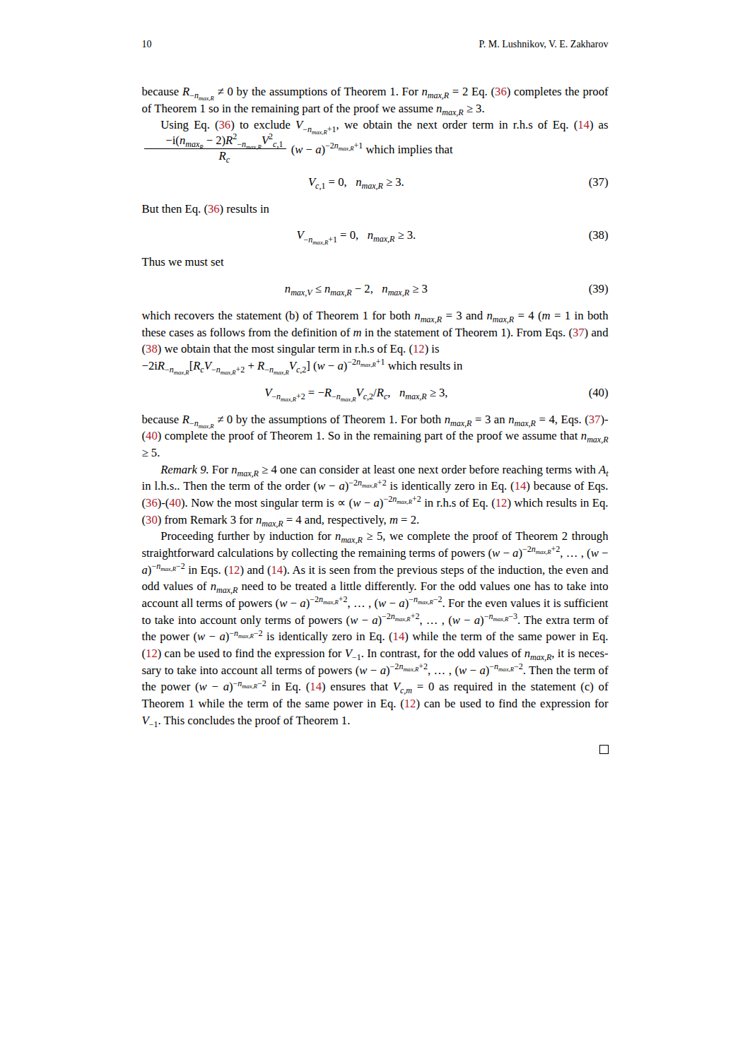10 P. M. Lushnikov, V. E. Zakharov
because R−nmax,R ≠ 0 by the assumptions of Theorem 1. For nmax,R = 2 Eq. (36) completes the proof of Theorem 1 so in the remaining part of the proof we assume nmax,R ≥ 3.
Using Eq. (36) to exclude V−nmax,R+1, we obtain the next order term in r.h.s of Eq. (14) as −i(nmaxR − 2)R2−nmax,RV2c,1 Rc (w − a)−2nmax,R+1 which implies that
Vc,1 = 0, nmax,R ≥ 3.
(37)
But then Eq. (36) results in
V−nmax,R+1 = 0, nmax,R ≥ 3.
(38)
Thus we must set
nmax,V ≤ nmax,R − 2, nmax,R ≥ 3
(39)
which recovers the statement (b) of Theorem 1 for both nmax,R = 3 and nmax,R = 4 (m = 1 in both these cases as follows from the definition of m in the statement of Theorem 1). From Eqs. (37) and (38) we obtain that the most singular term in r.h.s of Eq. (12) is
−2iR−nmax,R[RcV−nmax,R+2 + R−nmax,RVc,2] (w − a)−2nmax,R+1 which results in
V−nmax,R+2 = −R−nmax,RVc,2/Rc, nmax,R ≥ 3,
(40)
because R−nmax,R ≠ 0 by the assumptions of Theorem 1. For both nmax,R = 3 an nmax,R = 4, Eqs. (37)-(40) complete the proof of Theorem 1. So in the remaining part of the proof we assume that nmax,R ≥ 5.
Remark 9. For nmax,R ≥ 4 one can consider at least one next order before reaching terms with At in l.h.s.. Then the term of the order (w − a)−2nmax,R+2 is identically zero in Eq. (14) because of Eqs. (36)-(40). Now the most singular term is ∝ (w − a)−2nmax,R+2 in r.h.s of Eq. (12) which results in Eq. (30) from Remark 3 for nmax,R = 4 and, respectively, m = 2.
Proceeding further by induction for nmax,R ≥ 5, we complete the proof of Theorem 2 through straightforward calculations by collecting the remaining terms of powers (w − a)−2nmax,R+2, … , (w − a)−nmax,R−2 in Eqs. (12) and (14). As it is seen from the previous steps of the induction, the even and odd values of nmax,R need to be treated a little differently. For the odd values one has to take into account all terms of powers (w − a)−2nmax,R+2, … , (w − a)−nmax,R−2. For the even values it is sufficient to take into account only terms of powers (w − a)−2nmax,R+2, … , (w − a)−nmax,R−3. The extra term of the power (w − a)−nmax,R−2 is identically zero in Eq. (14) while the term of the same power in Eq. (12) can be used to find the expression for V−1. In contrast, for the odd values of nmax,R, it is necessary to take into account all terms of powers (w − a)−2nmax,R+2, … , (w − a)−nmax,R−2. Then the term of the power (w − a)−nmax,R−2 in Eq. (14) ensures that Vc,m = 0 as required in the statement (c) of Theorem 1 while the term of the same power in Eq. (12) can be used to find the expression for V−1. This concludes the proof of Theorem 1.